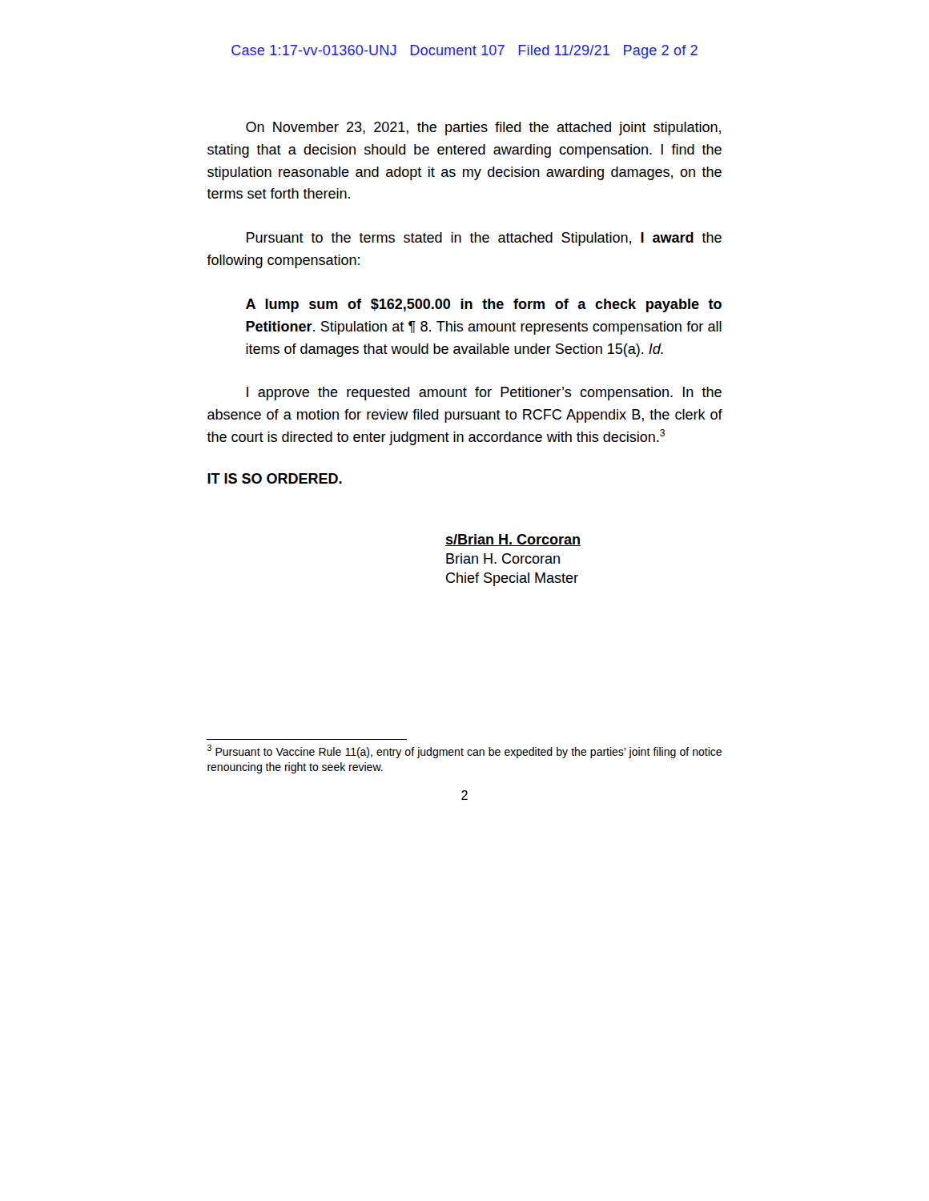Case 1:17-vv-01360-UNJ Document 107 Filed 11/29/21 Page 2 of 2
On November 23, 2021, the parties filed the attached joint stipulation, stating that a decision should be entered awarding compensation. I find the stipulation reasonable and adopt it as my decision awarding damages, on the terms set forth therein.
Pursuant to the terms stated in the attached Stipulation, I award the following compensation:
A lump sum of $162,500.00 in the form of a check payable to Petitioner. Stipulation at ¶ 8. This amount represents compensation for all items of damages that would be available under Section 15(a). Id.
I approve the requested amount for Petitioner’s compensation. In the absence of a motion for review filed pursuant to RCFC Appendix B, the clerk of the court is directed to enter judgment in accordance with this decision.3
IT IS SO ORDERED.
s/Brian H. Corcoran
Brian H. Corcoran
Chief Special Master
3 Pursuant to Vaccine Rule 11(a), entry of judgment can be expedited by the parties’ joint filing of notice renouncing the right to seek review.
2